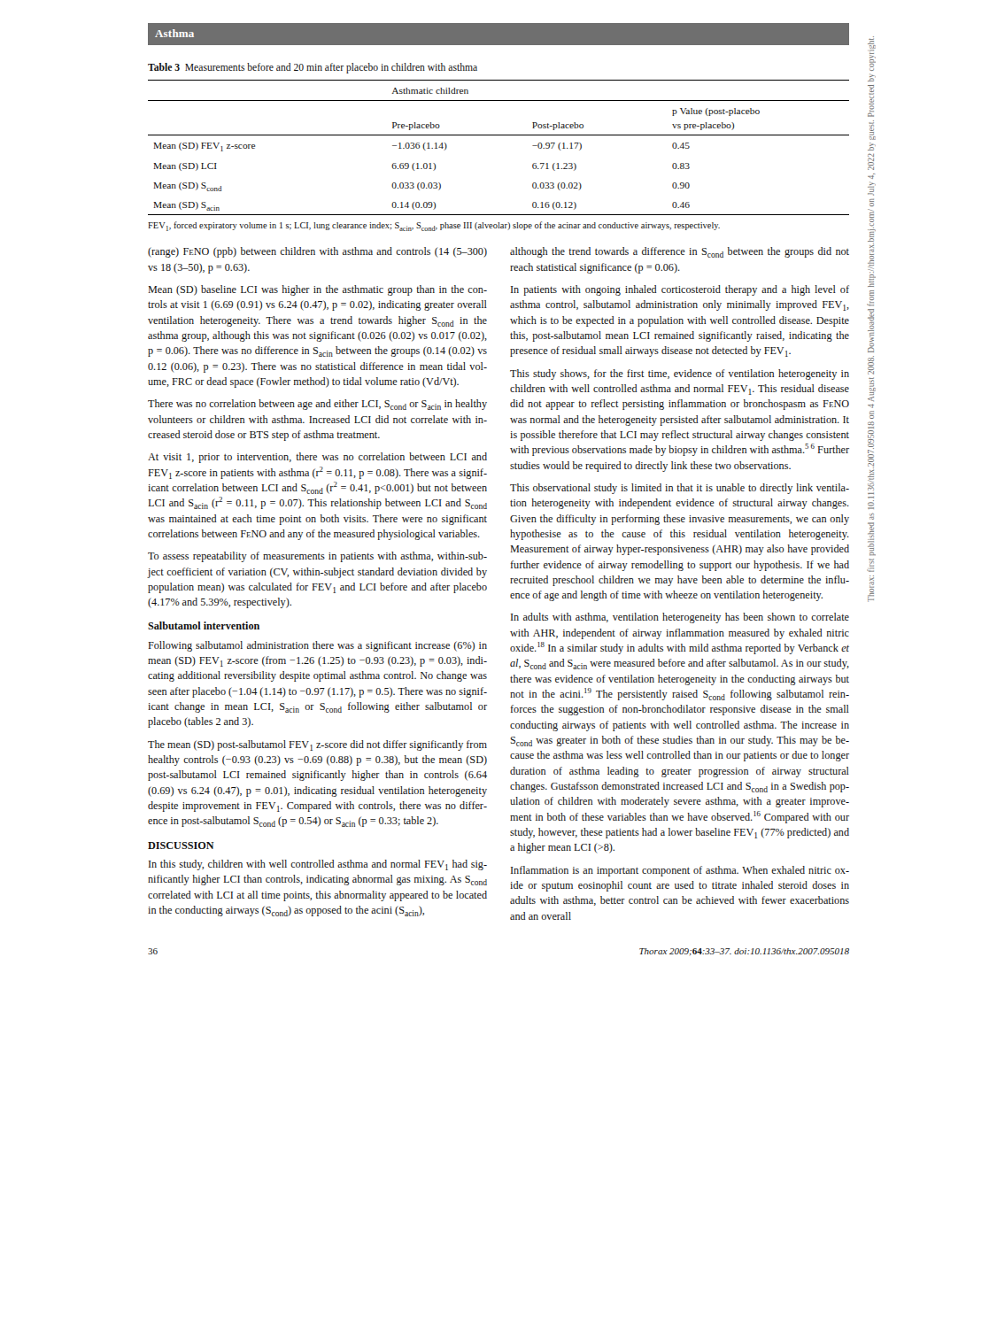Thorax: first published as 10.1136/thx.2007.095018 on 4 August 2008. Downloaded from http://thorax.bmj.com/ on July 4, 2022 by guest. Protected by copyright.
Asthma
Table 3 Measurements before and 20 min after placebo in children with asthma
| | Asthmatic children |
| --- | --- |
| | Pre-placebo | Post-placebo | p Value (post-placebo vs pre-placebo) |
| Mean (SD) FEV 1 z-score | −1.036 (1.14) | −0.97 (1.17) | 0.45 |
| Mean (SD) LCI | 6.69 (1.01) | 6.71 (1.23) | 0.83 |
| Mean (SD) S cond | 0.033 (0.03) | 0.033 (0.02) | 0.90 |
| Mean (SD) S acin | 0.14 (0.09) | 0.16 (0.12) | 0.46 |
FEV1, forced expiratory volume in 1 s; LCI, lung clearance index; Sacin, Scond, phase III (alveolar) slope of the acinar and conductive airways, respectively.
(range) Fe NO (ppb) between children with asthma and controls (14 (5–300) vs 18 (3–50), p = 0.63).
Mean (SD) baseline LCI was higher in the asthmatic group than in the controls at visit 1 (6.69 (0.91) vs 6.24 (0.47), p = 0.02), indicating greater overall ventilation heterogeneity. There was a trend towards higher Scond in the asthma group, although this was not significant (0.026 (0.02) vs 0.017 (0.02), p = 0.06). There was no difference in Sacin between the groups (0.14 (0.02) vs 0.12 (0.06), p = 0.23). There was no statistical difference in mean tidal volume, FRC or dead space (Fowler method) to tidal volume ratio (Vd/Vt).
There was no correlation between age and either LCI, Scond or Sacin in healthy volunteers or children with asthma. Increased LCI did not correlate with increased steroid dose or BTS step of asthma treatment.
At visit 1, prior to intervention, there was no correlation between LCI and FEV1 z-score in patients with asthma (r2 = 0.11, p = 0.08). There was a significant correlation between LCI and Scond (r2 = 0.41, p<0.001) but not between LCI and Sacin (r2 = 0.11, p = 0.07). This relationship between LCI and Scond was maintained at each time point on both visits. There were no significant correlations between Fe NO and any of the measured physiological variables.
To assess repeatability of measurements in patients with asthma, within-subject coefficient of variation (CV, within-subject standard deviation divided by population mean) was calculated for FEV1 and LCI before and after placebo (4.17% and 5.39%, respectively).
Salbutamol intervention
Following salbutamol administration there was a significant increase (6%) in mean (SD) FEV1 z-score (from −1.26 (1.25) to −0.93 (0.23), p = 0.03), indicating additional reversibility despite optimal asthma control. No change was seen after placebo (−1.04 (1.14) to −0.97 (1.17), p = 0.5). There was no significant change in mean LCI, Sacin or Scond following either salbutamol or placebo (tables 2 and 3).
The mean (SD) post-salbutamol FEV1 z-score did not differ significantly from healthy controls (−0.93 (0.23) vs −0.69 (0.88) p = 0.38), but the mean (SD) post-salbutamol LCI remained significantly higher than in controls (6.64 (0.69) vs 6.24 (0.47), p = 0.01), indicating residual ventilation heterogeneity despite improvement in FEV1. Compared with controls, there was no difference in post-salbutamol Scond (p = 0.54) or Sacin (p = 0.33; table 2).
DISCUSSION
In this study, children with well controlled asthma and normal FEV1 had significantly higher LCI than controls, indicating abnormal gas mixing. As Scond correlated with LCI at all time points, this abnormality appeared to be located in the conducting airways (Scond) as opposed to the acini (Sacin),
although the trend towards a difference in Scond between the groups did not reach statistical significance (p = 0.06).
In patients with ongoing inhaled corticosteroid therapy and a high level of asthma control, salbutamol administration only minimally improved FEV1, which is to be expected in a population with well controlled disease. Despite this, post-salbutamol mean LCI remained significantly raised, indicating the presence of residual small airways disease not detected by FEV1.
This study shows, for the first time, evidence of ventilation heterogeneity in children with well controlled asthma and normal FEV1. This residual disease did not appear to reflect persisting inflammation or bronchospasm as Fe NO was normal and the heterogeneity persisted after salbutamol administration. It is possible therefore that LCI may reflect structural airway changes consistent with previous observations made by biopsy in children with asthma.5 6 Further studies would be required to directly link these two observations.
This observational study is limited in that it is unable to directly link ventilation heterogeneity with independent evidence of structural airway changes. Given the difficulty in performing these invasive measurements, we can only hypothesise as to the cause of this residual ventilation heterogeneity. Measurement of airway hyper-responsiveness (AHR) may also have provided further evidence of airway remodelling to support our hypothesis. If we had recruited preschool children we may have been able to determine the influence of age and length of time with wheeze on ventilation heterogeneity.
In adults with asthma, ventilation heterogeneity has been shown to correlate with AHR, independent of airway inflammation measured by exhaled nitric oxide.18 In a similar study in adults with mild asthma reported by Verbanck et al, Scond and Sacin were measured before and after salbutamol. As in our study, there was evidence of ventilation heterogeneity in the conducting airways but not in the acini.19 The persistently raised Scond following salbutamol reinforces the suggestion of non-bronchodilator responsive disease in the small conducting airways of patients with well controlled asthma. The increase in Scond was greater in both of these studies than in our study. This may be because the asthma was less well controlled than in our patients or due to longer duration of asthma leading to greater progression of airway structural changes. Gustafsson demonstrated increased LCI and Scond in a Swedish population of children with moderately severe asthma, with a greater improvement in both of these variables than we have observed.16 Compared with our study, however, these patients had a lower baseline FEV1 (77% predicted) and a higher mean LCI (>8).
Inflammation is an important component of asthma. When exhaled nitric oxide or sputum eosinophil count are used to titrate inhaled steroid doses in adults with asthma, better control can be achieved with fewer exacerbations and an overall
36
Thorax 2009;64:33–37. doi:10.1136/thx.2007.095018